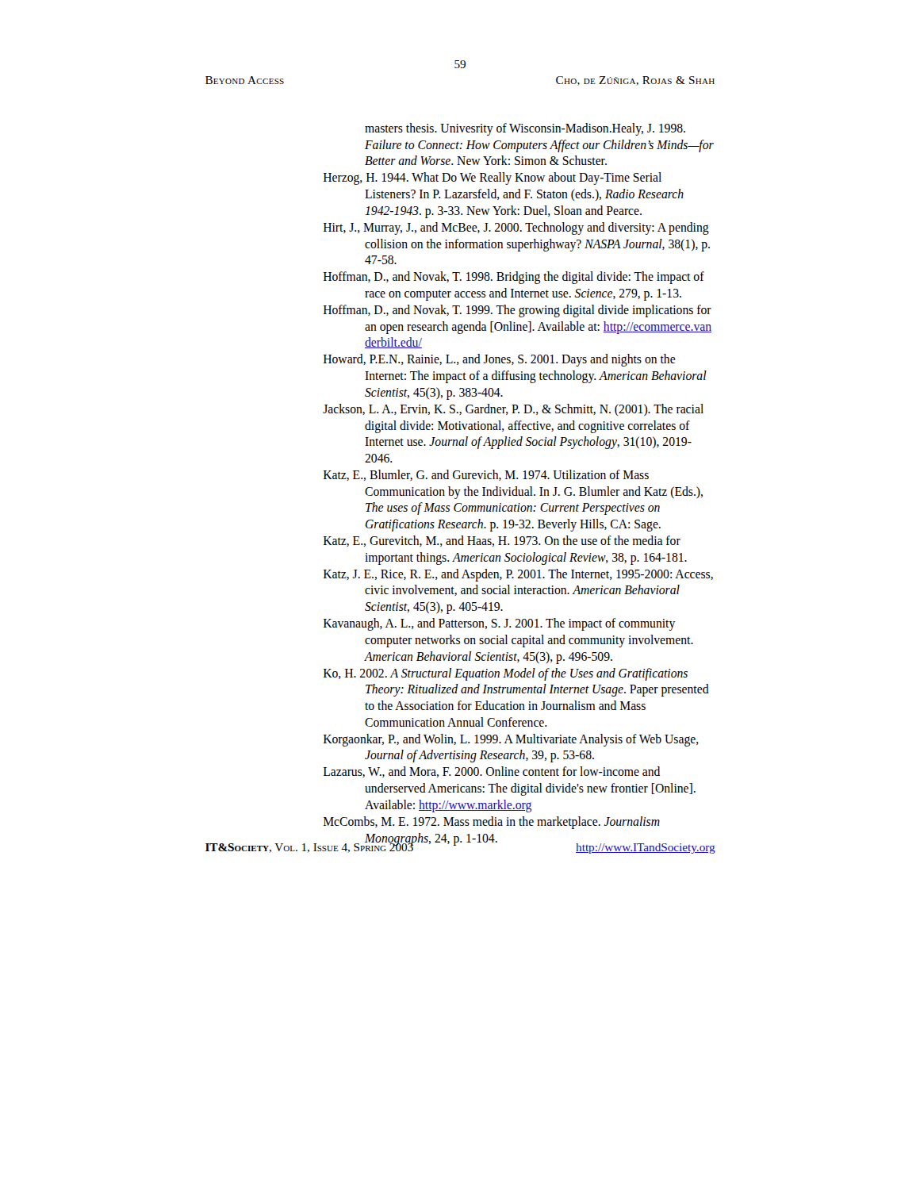59
Beyond Access Cho, de Zúñiga, Rojas & Shah
masters thesis. Univesrity of Wisconsin-Madison.Healy, J. 1998. Failure to Connect: How Computers Affect our Children’s Minds—for Better and Worse. New York: Simon & Schuster.
Herzog, H. 1944. What Do We Really Know about Day-Time Serial Listeners? In P. Lazarsfeld, and F. Staton (eds.), Radio Research 1942-1943. p. 3-33. New York: Duel, Sloan and Pearce.
Hirt, J., Murray, J., and McBee, J. 2000. Technology and diversity: A pending collision on the information superhighway? NASPA Journal, 38(1), p. 47-58.
Hoffman, D., and Novak, T. 1998. Bridging the digital divide: The impact of race on computer access and Internet use. Science, 279, p. 1-13.
Hoffman, D., and Novak, T. 1999. The growing digital divide implications for an open research agenda [Online]. Available at: http://ecommerce.vanderbilt.edu/
Howard, P.E.N., Rainie, L., and Jones, S. 2001. Days and nights on the Internet: The impact of a diffusing technology. American Behavioral Scientist, 45(3), p. 383-404.
Jackson, L. A., Ervin, K. S., Gardner, P. D., & Schmitt, N. (2001). The racial digital divide: Motivational, affective, and cognitive correlates of Internet use. Journal of Applied Social Psychology, 31(10), 2019-2046.
Katz, E., Blumler, G. and Gurevich, M. 1974. Utilization of Mass Communication by the Individual. In J. G. Blumler and Katz (Eds.), The uses of Mass Communication: Current Perspectives on Gratifications Research. p. 19-32. Beverly Hills, CA: Sage.
Katz, E., Gurevitch, M., and Haas, H. 1973. On the use of the media for important things. American Sociological Review, 38, p. 164-181.
Katz, J. E., Rice, R. E., and Aspden, P. 2001. The Internet, 1995-2000: Access, civic involvement, and social interaction. American Behavioral Scientist, 45(3), p. 405-419.
Kavanaugh, A. L., and Patterson, S. J. 2001. The impact of community computer networks on social capital and community involvement. American Behavioral Scientist, 45(3), p. 496-509.
Ko, H. 2002. A Structural Equation Model of the Uses and Gratifications Theory: Ritualized and Instrumental Internet Usage. Paper presented to the Association for Education in Journalism and Mass Communication Annual Conference.
Korgaonkar, P., and Wolin, L. 1999. A Multivariate Analysis of Web Usage, Journal of Advertising Research, 39, p. 53-68.
Lazarus, W., and Mora, F. 2000. Online content for low-income and underserved Americans: The digital divide's new frontier [Online]. Available: http://www.markle.org
McCombs, M. E. 1972. Mass media in the marketplace. Journalism Monographs, 24, p. 1-104.
IT&Society, Vol. 1, Issue 4, Spring 2003 http://www.ITandSociety.org